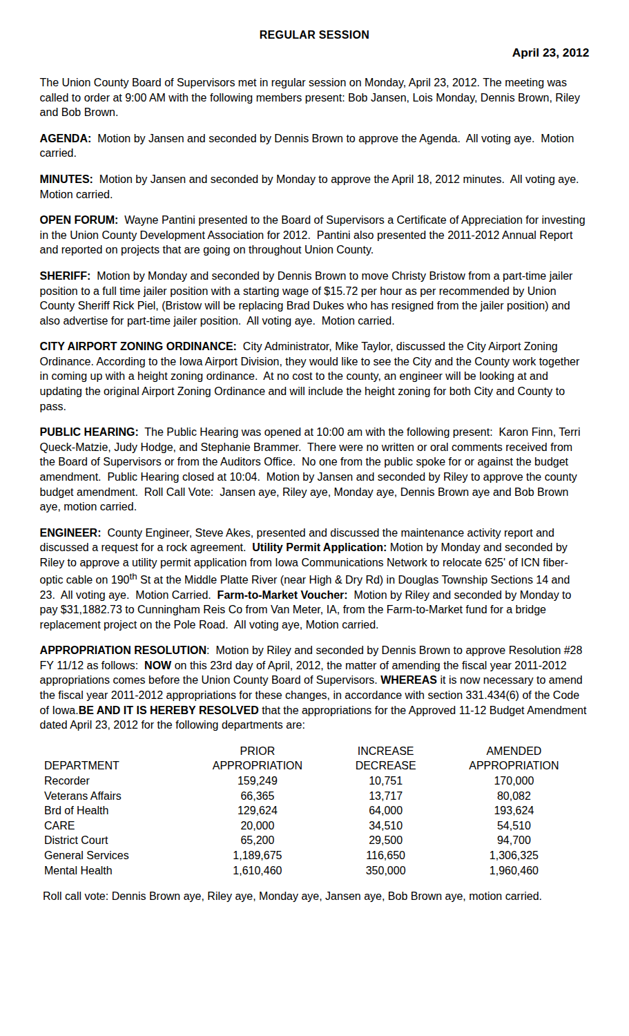REGULAR SESSION
April 23, 2012
The Union County Board of Supervisors met in regular session on Monday, April 23, 2012. The meeting was called to order at 9:00 AM with the following members present: Bob Jansen, Lois Monday, Dennis Brown, Riley and Bob Brown.
AGENDA: Motion by Jansen and seconded by Dennis Brown to approve the Agenda. All voting aye. Motion carried.
MINUTES: Motion by Jansen and seconded by Monday to approve the April 18, 2012 minutes. All voting aye. Motion carried.
OPEN FORUM: Wayne Pantini presented to the Board of Supervisors a Certificate of Appreciation for investing in the Union County Development Association for 2012. Pantini also presented the 2011-2012 Annual Report and reported on projects that are going on throughout Union County.
SHERIFF: Motion by Monday and seconded by Dennis Brown to move Christy Bristow from a part-time jailer position to a full time jailer position with a starting wage of $15.72 per hour as per recommended by Union County Sheriff Rick Piel, (Bristow will be replacing Brad Dukes who has resigned from the jailer position) and also advertise for part-time jailer position. All voting aye. Motion carried.
CITY AIRPORT ZONING ORDINANCE: City Administrator, Mike Taylor, discussed the City Airport Zoning Ordinance. According to the Iowa Airport Division, they would like to see the City and the County work together in coming up with a height zoning ordinance. At no cost to the county, an engineer will be looking at and updating the original Airport Zoning Ordinance and will include the height zoning for both City and County to pass.
PUBLIC HEARING: The Public Hearing was opened at 10:00 am with the following present: Karon Finn, Terri Queck-Matzie, Judy Hodge, and Stephanie Brammer. There were no written or oral comments received from the Board of Supervisors or from the Auditors Office. No one from the public spoke for or against the budget amendment. Public Hearing closed at 10:04. Motion by Jansen and seconded by Riley to approve the county budget amendment. Roll Call Vote: Jansen aye, Riley aye, Monday aye, Dennis Brown aye and Bob Brown aye, motion carried.
ENGINEER: County Engineer, Steve Akes, presented and discussed the maintenance activity report and discussed a request for a rock agreement. Utility Permit Application: Motion by Monday and seconded by Riley to approve a utility permit application from Iowa Communications Network to relocate 625' of ICN fiber-optic cable on 190th St at the Middle Platte River (near High & Dry Rd) in Douglas Township Sections 14 and 23. All voting aye. Motion Carried. Farm-to-Market Voucher: Motion by Riley and seconded by Monday to pay $31,1882.73 to Cunningham Reis Co from Van Meter, IA, from the Farm-to-Market fund for a bridge replacement project on the Pole Road. All voting aye, Motion carried.
APPROPRIATION RESOLUTION: Motion by Riley and seconded by Dennis Brown to approve Resolution #28 FY 11/12 as follows: NOW on this 23rd day of April, 2012, the matter of amending the fiscal year 2011-2012 appropriations comes before the Union County Board of Supervisors. WHEREAS it is now necessary to amend the fiscal year 2011-2012 appropriations for these changes, in accordance with section 331.434(6) of the Code of Iowa.BE AND IT IS HEREBY RESOLVED that the appropriations for the Approved 11-12 Budget Amendment dated April 23, 2012 for the following departments are:
| | PRIOR | INCREASE | AMENDED |
| --- | --- | --- | --- |
| DEPARTMENT | APPROPRIATION | DECREASE | APPROPRIATION |
| Recorder | 159,249 | 10,751 | 170,000 |
| Veterans Affairs | 66,365 | 13,717 | 80,082 |
| Brd of Health | 129,624 | 64,000 | 193,624 |
| CARE | 20,000 | 34,510 | 54,510 |
| District Court | 65,200 | 29,500 | 94,700 |
| General Services | 1,189,675 | 116,650 | 1,306,325 |
| Mental Health | 1,610,460 | 350,000 | 1,960,460 |
Roll call vote: Dennis Brown aye, Riley aye, Monday aye, Jansen aye, Bob Brown aye, motion carried.